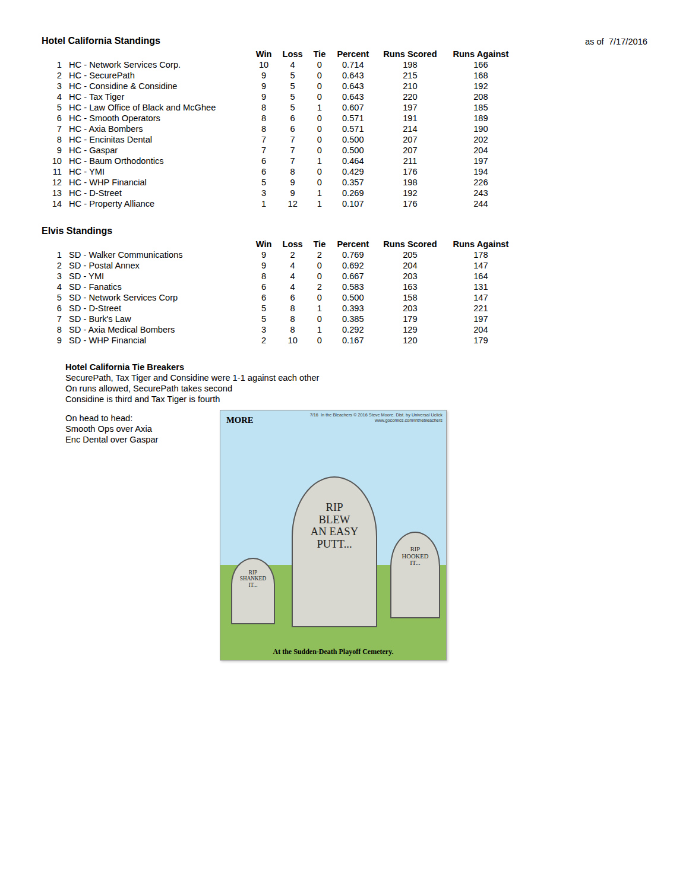Hotel California Standings
as of 7/17/2016
| | | Win | Loss | Tie | Percent | Runs Scored | Runs Against |
| --- | --- | --- | --- | --- | --- | --- | --- |
| 1 | HC - Network Services Corp. | 10 | 4 | 0 | 0.714 | 198 | 166 |
| 2 | HC - SecurePath | 9 | 5 | 0 | 0.643 | 215 | 168 |
| 3 | HC - Considine & Considine | 9 | 5 | 0 | 0.643 | 210 | 192 |
| 4 | HC - Tax Tiger | 9 | 5 | 0 | 0.643 | 220 | 208 |
| 5 | HC - Law Office of Black and McGhee | 8 | 5 | 1 | 0.607 | 197 | 185 |
| 6 | HC - Smooth Operators | 8 | 6 | 0 | 0.571 | 191 | 189 |
| 7 | HC - Axia Bombers | 8 | 6 | 0 | 0.571 | 214 | 190 |
| 8 | HC - Encinitas Dental | 7 | 7 | 0 | 0.500 | 207 | 202 |
| 9 | HC - Gaspar | 7 | 7 | 0 | 0.500 | 207 | 204 |
| 10 | HC - Baum Orthodontics | 6 | 7 | 1 | 0.464 | 211 | 197 |
| 11 | HC - YMI | 6 | 8 | 0 | 0.429 | 176 | 194 |
| 12 | HC - WHP Financial | 5 | 9 | 0 | 0.357 | 198 | 226 |
| 13 | HC - D-Street | 3 | 9 | 1 | 0.269 | 192 | 243 |
| 14 | HC - Property Alliance | 1 | 12 | 1 | 0.107 | 176 | 244 |
Elvis Standings
| | | Win | Loss | Tie | Percent | Runs Scored | Runs Against |
| --- | --- | --- | --- | --- | --- | --- | --- |
| 1 | SD - Walker Communications | 9 | 2 | 2 | 0.769 | 205 | 178 |
| 2 | SD - Postal Annex | 9 | 4 | 0 | 0.692 | 204 | 147 |
| 3 | SD - YMI | 8 | 4 | 0 | 0.667 | 203 | 164 |
| 4 | SD - Fanatics | 6 | 4 | 2 | 0.583 | 163 | 131 |
| 5 | SD - Network Services Corp | 6 | 6 | 0 | 0.500 | 158 | 147 |
| 6 | SD - D-Street | 5 | 8 | 1 | 0.393 | 203 | 221 |
| 7 | SD - Burk's Law | 5 | 8 | 0 | 0.385 | 179 | 197 |
| 8 | SD - Axia Medical Bombers | 3 | 8 | 1 | 0.292 | 129 | 204 |
| 9 | SD - WHP Financial | 2 | 10 | 0 | 0.167 | 120 | 179 |
Hotel California Tie Breakers
SecurePath, Tax Tiger and Considine were 1-1 against each other
On runs allowed, SecurePath takes second
Considine is third and Tax Tiger is fourth
On head to head:
Smooth Ops over Axia
Enc Dental over Gaspar
MORE
7/16 In the Bleachers © 2016 Steve Moore. Dist. by Universal Uclick
www.gocomics.com/inthebleachers
RIP
SHANKED
IT...
RIP
BLEW
AN EASY
PUTT...
RIP
HOOKED
IT...
At the Sudden-Death Playoff Cemetery.